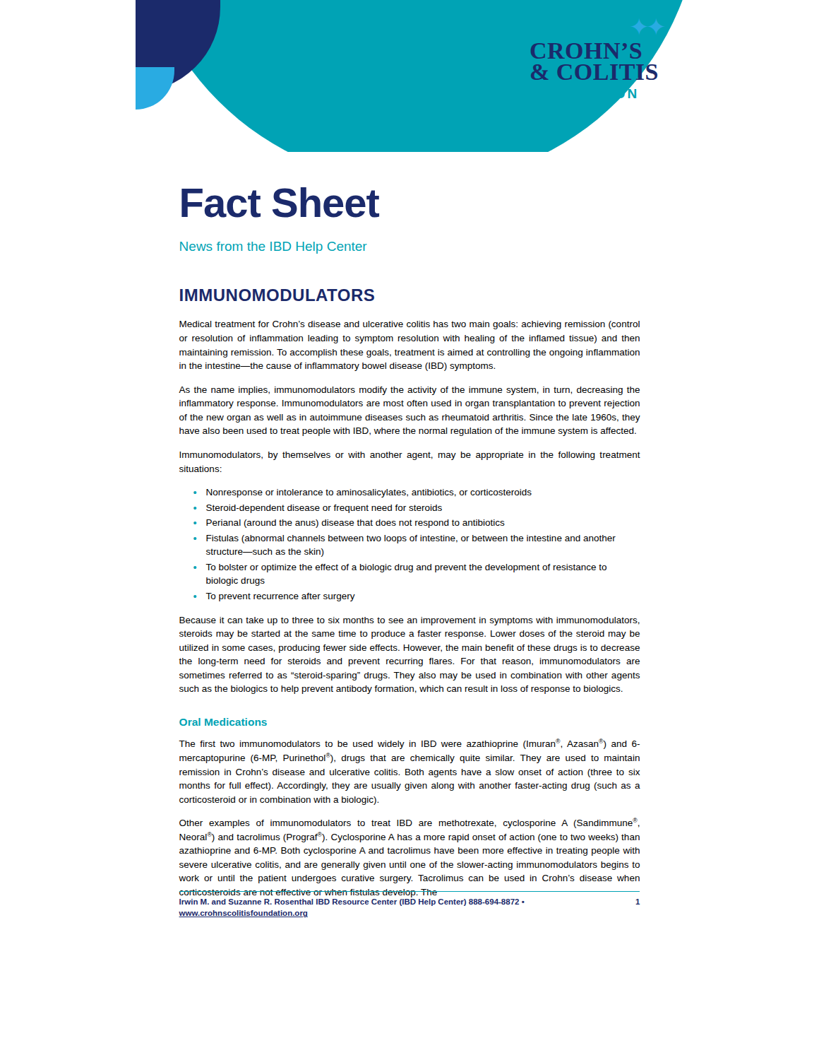✦✦
CROHN’S
& COLITIS
FOUNDATION
Fact Sheet
News from the IBD Help Center
IMMUNOMODULATORS
Medical treatment for Crohn’s disease and ulcerative colitis has two main goals: achieving remission (control or resolution of inflammation leading to symptom resolution with healing of the inflamed tissue) and then maintaining remission. To accomplish these goals, treatment is aimed at controlling the ongoing inflammation in the intestine—the cause of inflammatory bowel disease (IBD) symptoms.
As the name implies, immunomodulators modify the activity of the immune system, in turn, decreasing the inflammatory response. Immunomodulators are most often used in organ transplantation to prevent rejection of the new organ as well as in autoimmune diseases such as rheumatoid arthritis. Since the late 1960s, they have also been used to treat people with IBD, where the normal regulation of the immune system is affected.
Immunomodulators, by themselves or with another agent, may be appropriate in the following treatment situations:
Nonresponse or intolerance to aminosalicylates, antibiotics, or corticosteroids
Steroid-dependent disease or frequent need for steroids
Perianal (around the anus) disease that does not respond to antibiotics
Fistulas (abnormal channels between two loops of intestine, or between the intestine and another structure—such as the skin)
To bolster or optimize the effect of a biologic drug and prevent the development of resistance to biologic drugs
To prevent recurrence after surgery
Because it can take up to three to six months to see an improvement in symptoms with immunomodulators, steroids may be started at the same time to produce a faster response. Lower doses of the steroid may be utilized in some cases, producing fewer side effects. However, the main benefit of these drugs is to decrease the long-term need for steroids and prevent recurring flares. For that reason, immunomodulators are sometimes referred to as “steroid-sparing” drugs. They also may be used in combination with other agents such as the biologics to help prevent antibody formation, which can result in loss of response to biologics.
Oral Medications
The first two immunomodulators to be used widely in IBD were azathioprine (Imuran®, Azasan®) and 6-mercaptopurine (6-MP, Purinethol®), drugs that are chemically quite similar. They are used to maintain remission in Crohn’s disease and ulcerative colitis. Both agents have a slow onset of action (three to six months for full effect). Accordingly, they are usually given along with another faster-acting drug (such as a corticosteroid or in combination with a biologic).
Other examples of immunomodulators to treat IBD are methotrexate, cyclosporine A (Sandimmune®, Neoral®) and tacrolimus (Prograf®). Cyclosporine A has a more rapid onset of action (one to two weeks) than azathioprine and 6-MP. Both cyclosporine A and tacrolimus have been more effective in treating people with severe ulcerative colitis, and are generally given until one of the slower-acting immunomodulators begins to work or until the patient undergoes curative surgery. Tacrolimus can be used in Crohn’s disease when corticosteroids are not effective or when fistulas develop. The
1 Irwin M. and Suzanne R. Rosenthal IBD Resource Center (IBD Help Center) 888-694-8872 • www.crohnscolitisfoundation.org